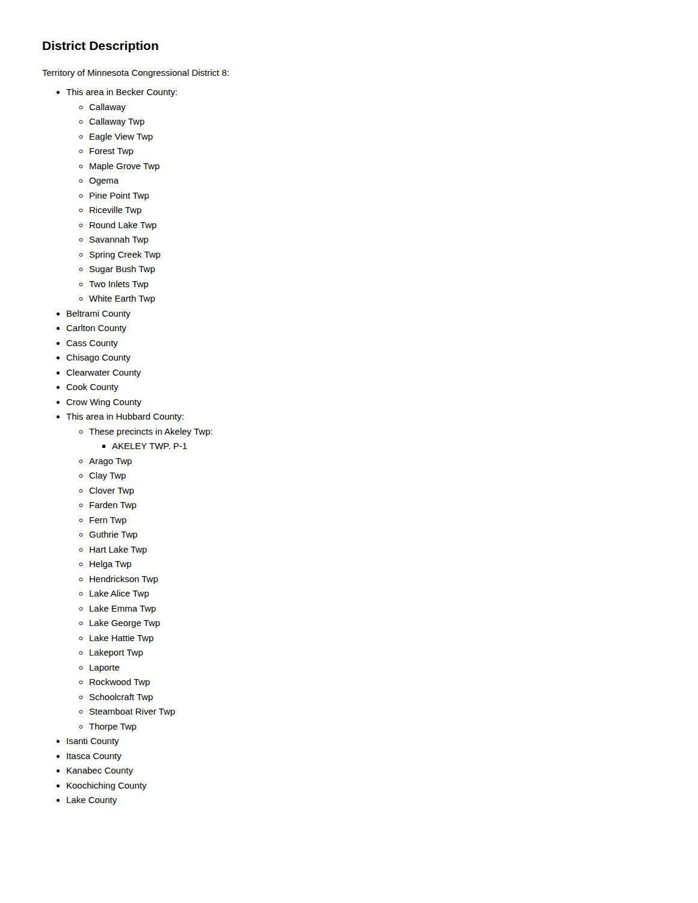District Description
Territory of Minnesota Congressional District 8:
This area in Becker County:
Callaway
Callaway Twp
Eagle View Twp
Forest Twp
Maple Grove Twp
Ogema
Pine Point Twp
Riceville Twp
Round Lake Twp
Savannah Twp
Spring Creek Twp
Sugar Bush Twp
Two Inlets Twp
White Earth Twp
Beltrami County
Carlton County
Cass County
Chisago County
Clearwater County
Cook County
Crow Wing County
This area in Hubbard County:
These precincts in Akeley Twp:
AKELEY TWP. P-1
Arago Twp
Clay Twp
Clover Twp
Farden Twp
Fern Twp
Guthrie Twp
Hart Lake Twp
Helga Twp
Hendrickson Twp
Lake Alice Twp
Lake Emma Twp
Lake George Twp
Lake Hattie Twp
Lakeport Twp
Laporte
Rockwood Twp
Schoolcraft Twp
Steamboat River Twp
Thorpe Twp
Isanti County
Itasca County
Kanabec County
Koochiching County
Lake County